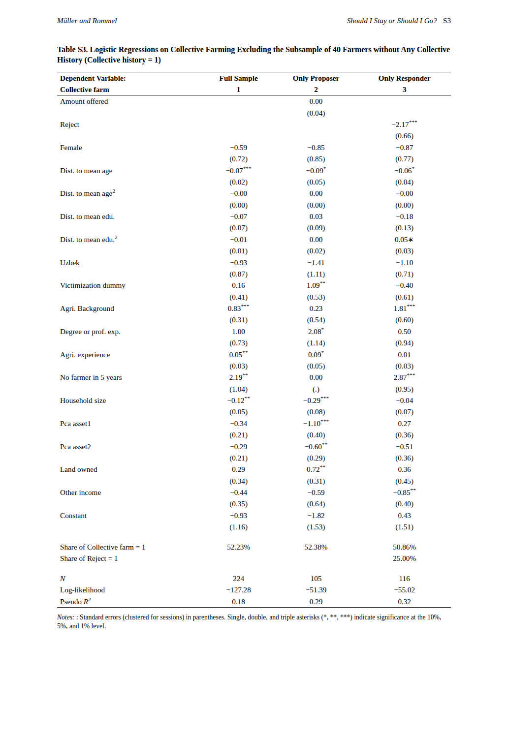Müller and Rommel
Should I Stay or Should I Go?S3
Table S3. Logistic Regressions on Collective Farming Excluding the Subsample of 40 Farmers without Any Collective History (Collective history = 1)
| Dependent Variable: | Full Sample | Only Proposer | Only Responder |
| --- | --- | --- | --- |
| Collective farm | 1 | 2 | 3 |
| Amount offered | | 0.00 | |
| | | (0.04) | |
| Reject | | | −2.17 *** |
| | | | (0.66) |
| Female | −0.59 | −0.85 | −0.87 |
| | (0.72) | (0.85) | (0.77) |
| Dist. to mean age | −0.07 *** | −0.09 * | −0.06 * |
| | (0.02) | (0.05) | (0.04) |
| Dist. to mean age 2 | −0.00 | 0.00 | −0.00 |
| | (0.00) | (0.00) | (0.00) |
| Dist. to mean edu. | −0.07 | 0.03 | −0.18 |
| | (0.07) | (0.09) | (0.13) |
| Dist. to mean edu. 2 | −0.01 | 0.00 | 0.05∗ |
| | (0.01) | (0.02) | (0.03) |
| Uzbek | −0.93 | −1.41 | −1.10 |
| | (0.87) | (1.11) | (0.71) |
| Victimization dummy | 0.16 | 1.09 ** | −0.40 |
| | (0.41) | (0.53) | (0.61) |
| Agri. Background | 0.83 *** | 0.23 | 1.81 *** |
| | (0.31) | (0.54) | (0.60) |
| Degree or prof. exp. | 1.00 | 2.08 * | 0.50 |
| | (0.73) | (1.14) | (0.94) |
| Agri. experience | 0.05 ** | 0.09 * | 0.01 |
| | (0.03) | (0.05) | (0.03) |
| No farmer in 5 years | 2.19 ** | 0.00 | 2.87 *** |
| | (1.04) | (.) | (0.95) |
| Household size | −0.12 ** | −0.29 *** | −0.04 |
| | (0.05) | (0.08) | (0.07) |
| Pca asset1 | −0.34 | −1.10 *** | 0.27 |
| | (0.21) | (0.40) | (0.36) |
| Pca asset2 | −0.29 | −0.60 ** | −0.51 |
| | (0.21) | (0.29) | (0.36) |
| Land owned | 0.29 | 0.72 ** | 0.36 |
| | (0.34) | (0.31) | (0.45) |
| Other income | −0.44 | −0.59 | −0.85 ** |
| | (0.35) | (0.64) | (0.40) |
| Constant | −0.93 | −1.82 | 0.43 |
| | (1.16) | (1.53) | (1.51) |
| Share of Collective farm = 1 | 52.23% | 52.38% | 50.86% |
| Share of Reject = 1 | | | 25.00% |
| N | 224 | 105 | 116 |
| Log-likelihood | −127.28 | −51.39 | −55.02 |
| Pseudo R 2 | 0.18 | 0.29 | 0.32 |
Notes: : Standard errors (clustered for sessions) in parentheses. Single, double, and triple asterisks (*, **, ***) indicate significance at the 10%, 5%, and 1% level.